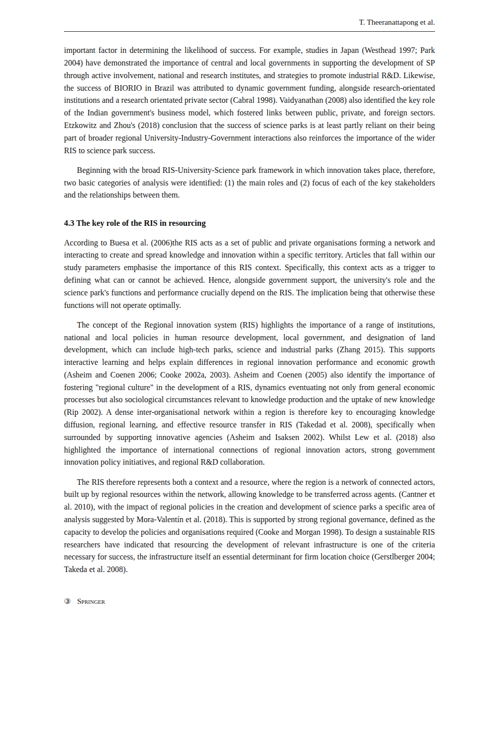T. Theeranattapong et al.
important factor in determining the likelihood of success. For example, studies in Japan (Westhead 1997; Park 2004) have demonstrated the importance of central and local governments in supporting the development of SP through active involvement, national and research institutes, and strategies to promote industrial R&D. Likewise, the success of BIORIO in Brazil was attributed to dynamic government funding, alongside research-orientated institutions and a research orientated private sector (Cabral 1998). Vaidyanathan (2008) also identified the key role of the Indian government's business model, which fostered links between public, private, and foreign sectors. Etzkowitz and Zhou's (2018) conclusion that the success of science parks is at least partly reliant on their being part of broader regional University-Industry-Government interactions also reinforces the importance of the wider RIS to science park success.
Beginning with the broad RIS-University-Science park framework in which innovation takes place, therefore, two basic categories of analysis were identified: (1) the main roles and (2) focus of each of the key stakeholders and the relationships between them.
4.3 The key role of the RIS in resourcing
According to Buesa et al. (2006)the RIS acts as a set of public and private organisations forming a network and interacting to create and spread knowledge and innovation within a specific territory. Articles that fall within our study parameters emphasise the importance of this RIS context. Specifically, this context acts as a trigger to defining what can or cannot be achieved. Hence, alongside government support, the university's role and the science park's functions and performance crucially depend on the RIS. The implication being that otherwise these functions will not operate optimally.
The concept of the Regional innovation system (RIS) highlights the importance of a range of institutions, national and local policies in human resource development, local government, and designation of land development, which can include high-tech parks, science and industrial parks (Zhang 2015). This supports interactive learning and helps explain differences in regional innovation performance and economic growth (Asheim and Coenen 2006; Cooke 2002a, 2003). Asheim and Coenen (2005) also identify the importance of fostering "regional culture" in the development of a RIS, dynamics eventuating not only from general economic processes but also sociological circumstances relevant to knowledge production and the uptake of new knowledge (Rip 2002). A dense inter-organisational network within a region is therefore key to encouraging knowledge diffusion, regional learning, and effective resource transfer in RIS (Takedad et al. 2008), specifically when surrounded by supporting innovative agencies (Asheim and Isaksen 2002). Whilst Lew et al. (2018) also highlighted the importance of international connections of regional innovation actors, strong government innovation policy initiatives, and regional R&D collaboration.
The RIS therefore represents both a context and a resource, where the region is a network of connected actors, built up by regional resources within the network, allowing knowledge to be transferred across agents. (Cantner et al. 2010), with the impact of regional policies in the creation and development of science parks a specific area of analysis suggested by Mora-Valentín et al. (2018). This is supported by strong regional governance, defined as the capacity to develop the policies and organisations required (Cooke and Morgan 1998). To design a sustainable RIS researchers have indicated that resourcing the development of relevant infrastructure is one of the criteria necessary for success, the infrastructure itself an essential determinant for firm location choice (Gerstlberger 2004; Takeda et al. 2008).
③ Springer